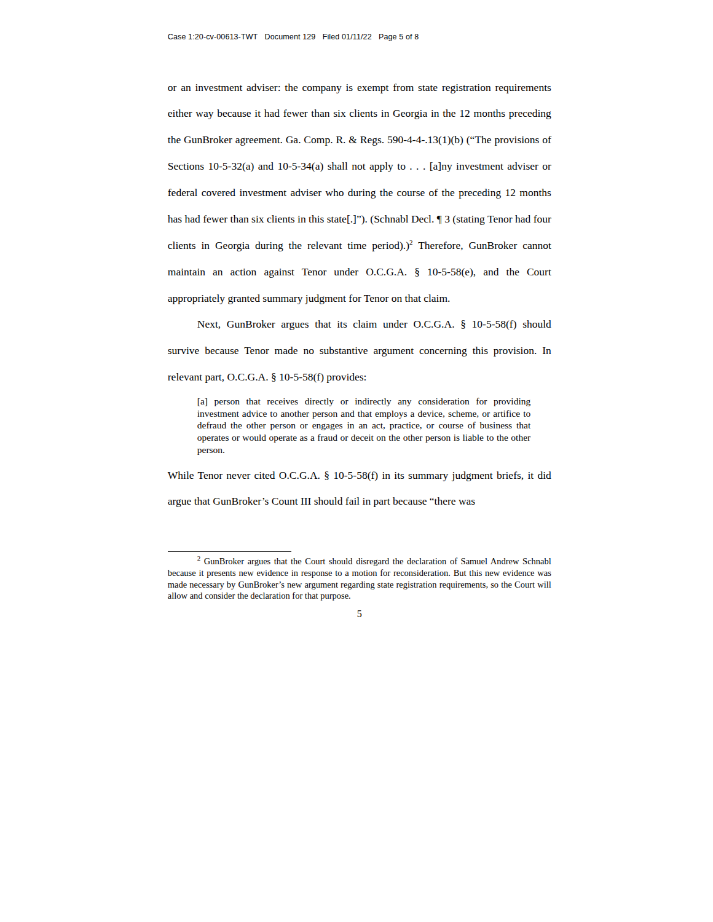Case 1:20-cv-00613-TWT Document 129 Filed 01/11/22 Page 5 of 8
or an investment adviser: the company is exempt from state registration requirements either way because it had fewer than six clients in Georgia in the 12 months preceding the GunBroker agreement. Ga. Comp. R. & Regs. 590-4-4-.13(1)(b) (“The provisions of Sections 10-5-32(a) and 10-5-34(a) shall not apply to . . . [a]ny investment adviser or federal covered investment adviser who during the course of the preceding 12 months has had fewer than six clients in this state[.]”). (Schnabl Decl. ¶ 3 (stating Tenor had four clients in Georgia during the relevant time period).)2 Therefore, GunBroker cannot maintain an action against Tenor under O.C.G.A. § 10-5-58(e), and the Court appropriately granted summary judgment for Tenor on that claim.
Next, GunBroker argues that its claim under O.C.G.A. § 10-5-58(f) should survive because Tenor made no substantive argument concerning this provision. In relevant part, O.C.G.A. § 10-5-58(f) provides:
[a] person that receives directly or indirectly any consideration for providing investment advice to another person and that employs a device, scheme, or artifice to defraud the other person or engages in an act, practice, or course of business that operates or would operate as a fraud or deceit on the other person is liable to the other person.
While Tenor never cited O.C.G.A. § 10-5-58(f) in its summary judgment briefs, it did argue that GunBroker’s Count III should fail in part because “there was
2 GunBroker argues that the Court should disregard the declaration of Samuel Andrew Schnabl because it presents new evidence in response to a motion for reconsideration. But this new evidence was made necessary by GunBroker’s new argument regarding state registration requirements, so the Court will allow and consider the declaration for that purpose.
5